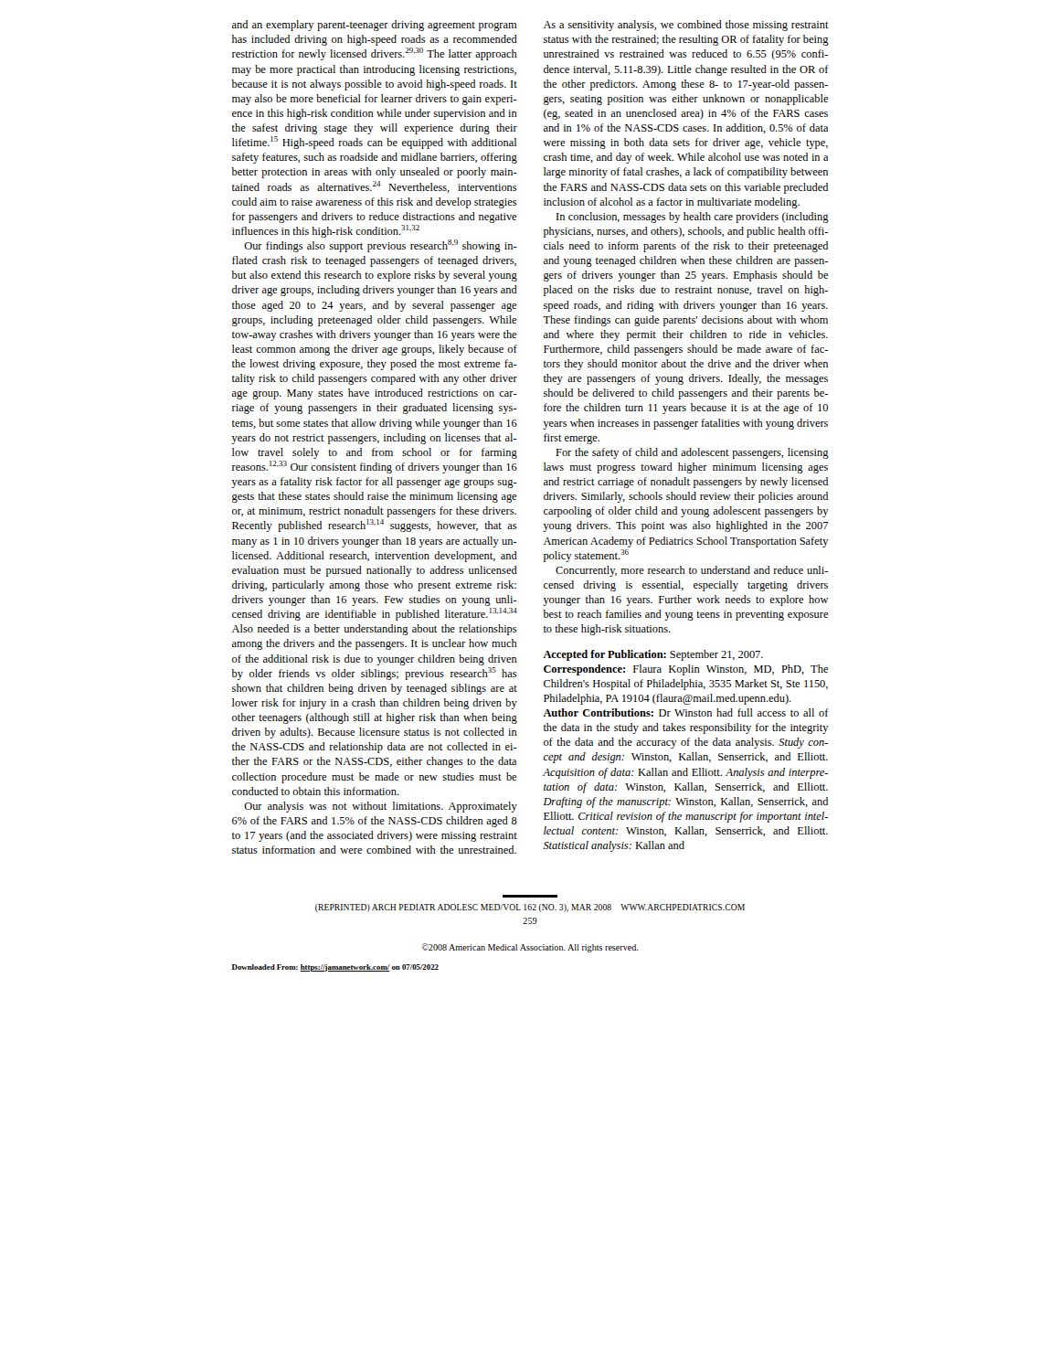and an exemplary parent-teenager driving agreement program has included driving on high-speed roads as a recommended restriction for newly licensed drivers.29,30 The latter approach may be more practical than introducing licensing restrictions, because it is not always possible to avoid high-speed roads. It may also be more beneficial for learner drivers to gain experience in this high-risk condition while under supervision and in the safest driving stage they will experience during their lifetime.15 High-speed roads can be equipped with additional safety features, such as roadside and midlane barriers, offering better protection in areas with only unsealed or poorly maintained roads as alternatives.24 Nevertheless, interventions could aim to raise awareness of this risk and develop strategies for passengers and drivers to reduce distractions and negative influences in this high-risk condition.31,32
Our findings also support previous research8,9 showing inflated crash risk to teenaged passengers of teenaged drivers, but also extend this research to explore risks by several young driver age groups, including drivers younger than 16 years and those aged 20 to 24 years, and by several passenger age groups, including preteenaged older child passengers. While tow-away crashes with drivers younger than 16 years were the least common among the driver age groups, likely because of the lowest driving exposure, they posed the most extreme fatality risk to child passengers compared with any other driver age group. Many states have introduced restrictions on carriage of young passengers in their graduated licensing systems, but some states that allow driving while younger than 16 years do not restrict passengers, including on licenses that allow travel solely to and from school or for farming reasons.12,33 Our consistent finding of drivers younger than 16 years as a fatality risk factor for all passenger age groups suggests that these states should raise the minimum licensing age or, at minimum, restrict nonadult passengers for these drivers. Recently published research13,14 suggests, however, that as many as 1 in 10 drivers younger than 18 years are actually unlicensed. Additional research, intervention development, and evaluation must be pursued nationally to address unlicensed driving, particularly among those who present extreme risk: drivers younger than 16 years. Few studies on young unlicensed driving are identifiable in published literature.13,14,34 Also needed is a better understanding about the relationships among the drivers and the passengers. It is unclear how much of the additional risk is due to younger children being driven by older friends vs older siblings; previous research35 has shown that children being driven by teenaged siblings are at lower risk for injury in a crash than children being driven by other teenagers (although still at higher risk than when being driven by adults). Because licensure status is not collected in the NASS-CDS and relationship data are not collected in either the FARS or the NASS-CDS, either changes to the data collection procedure must be made or new studies must be conducted to obtain this information.
Our analysis was not without limitations. Approximately 6% of the FARS and 1.5% of the NASS-CDS children aged 8 to 17 years (and the associated drivers) were missing restraint status information and were combined with the unrestrained. As a sensitivity analysis, we combined those missing restraint status with the restrained; the resulting OR of fatality for being unrestrained vs restrained was reduced to 6.55 (95% confidence interval, 5.11-8.39). Little change resulted in the OR of the other predictors. Among these 8- to 17-year-old passengers, seating position was either unknown or nonapplicable (eg, seated in an unenclosed area) in 4% of the FARS cases and in 1% of the NASS-CDS cases. In addition, 0.5% of data were missing in both data sets for driver age, vehicle type, crash time, and day of week. While alcohol use was noted in a large minority of fatal crashes, a lack of compatibility between the FARS and NASS-CDS data sets on this variable precluded inclusion of alcohol as a factor in multivariate modeling.
In conclusion, messages by health care providers (including physicians, nurses, and others), schools, and public health officials need to inform parents of the risk to their preteenaged and young teenaged children when these children are passengers of drivers younger than 25 years. Emphasis should be placed on the risks due to restraint nonuse, travel on high-speed roads, and riding with drivers younger than 16 years. These findings can guide parents' decisions about with whom and where they permit their children to ride in vehicles. Furthermore, child passengers should be made aware of factors they should monitor about the drive and the driver when they are passengers of young drivers. Ideally, the messages should be delivered to child passengers and their parents before the children turn 11 years because it is at the age of 10 years when increases in passenger fatalities with young drivers first emerge.
For the safety of child and adolescent passengers, licensing laws must progress toward higher minimum licensing ages and restrict carriage of nonadult passengers by newly licensed drivers. Similarly, schools should review their policies around carpooling of older child and young adolescent passengers by young drivers. This point was also highlighted in the 2007 American Academy of Pediatrics School Transportation Safety policy statement.36
Concurrently, more research to understand and reduce unlicensed driving is essential, especially targeting drivers younger than 16 years. Further work needs to explore how best to reach families and young teens in preventing exposure to these high-risk situations.
Accepted for Publication: September 21, 2007.
Correspondence: Flaura Koplin Winston, MD, PhD, The Children's Hospital of Philadelphia, 3535 Market St, Ste 1150, Philadelphia, PA 19104 (flaura@mail.med.upenn.edu).
Author Contributions: Dr Winston had full access to all of the data in the study and takes responsibility for the integrity of the data and the accuracy of the data analysis. Study concept and design: Winston, Kallan, Senserrick, and Elliott. Acquisition of data: Kallan and Elliott. Analysis and interpretation of data: Winston, Kallan, Senserrick, and Elliott. Drafting of the manuscript: Winston, Kallan, Senserrick, and Elliott. Critical revision of the manuscript for important intellectual content: Winston, Kallan, Senserrick, and Elliott. Statistical analysis: Kallan and
(REPRINTED) ARCH PEDIATR ADOLESC MED/VOL 162 (NO. 3), MAR 2008 WWW.ARCHPEDIATRICS.COM
259
©2008 American Medical Association. All rights reserved.
Downloaded From: https://jamanetwork.com/ on 07/05/2022